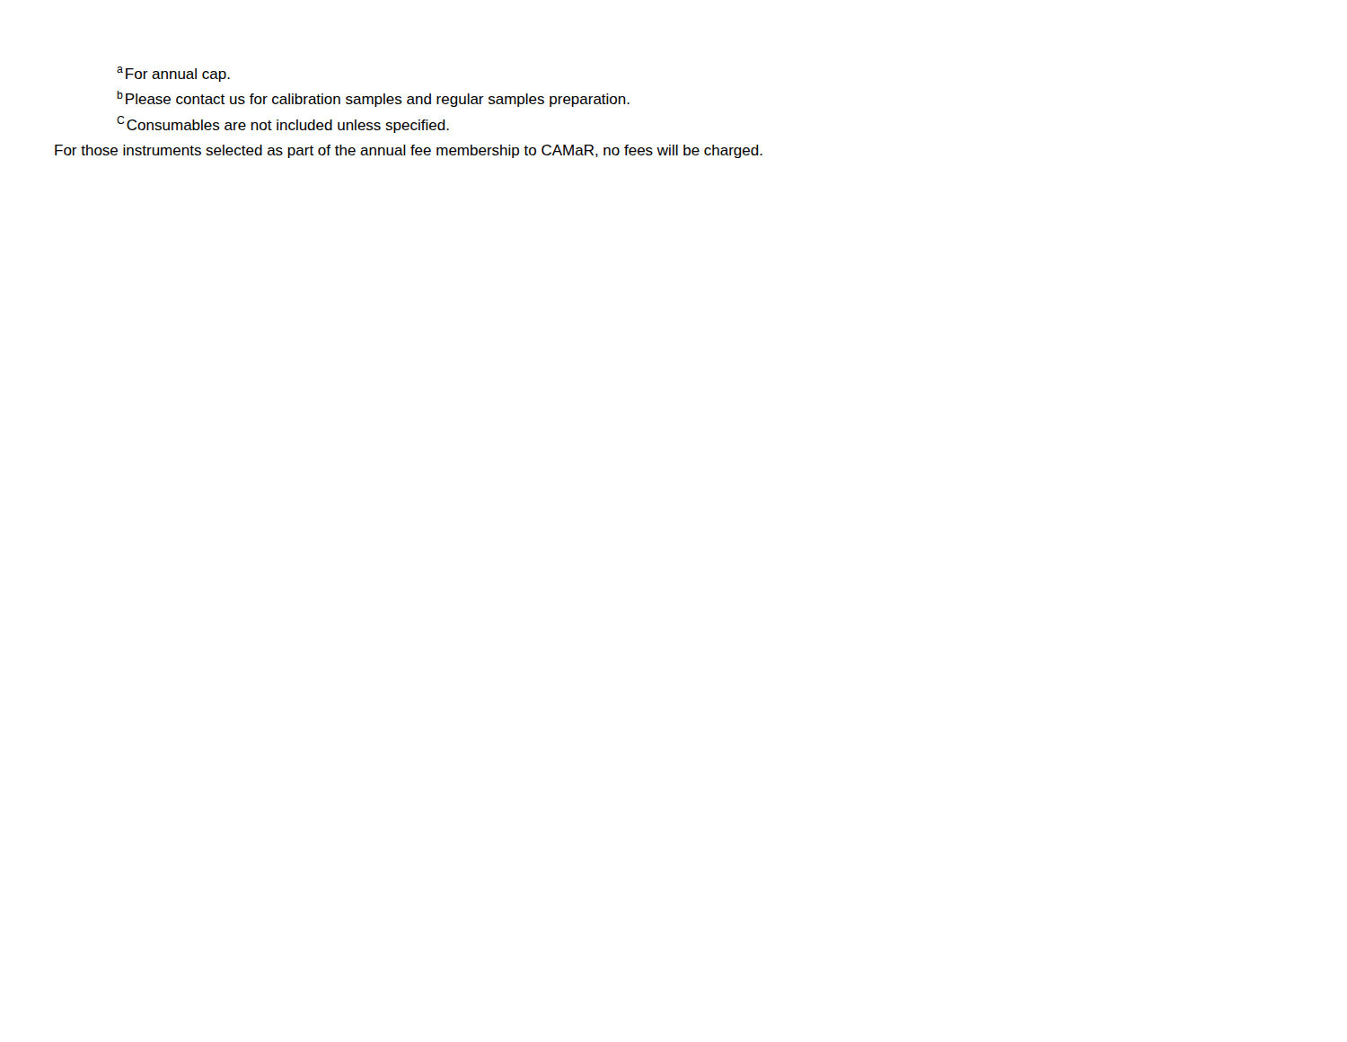aFor annual cap.
bPlease contact us for calibration samples and regular samples preparation.
CConsumables are not included unless specified.
For those instruments selected as part of the annual fee membership to CAMaR, no fees will be charged.